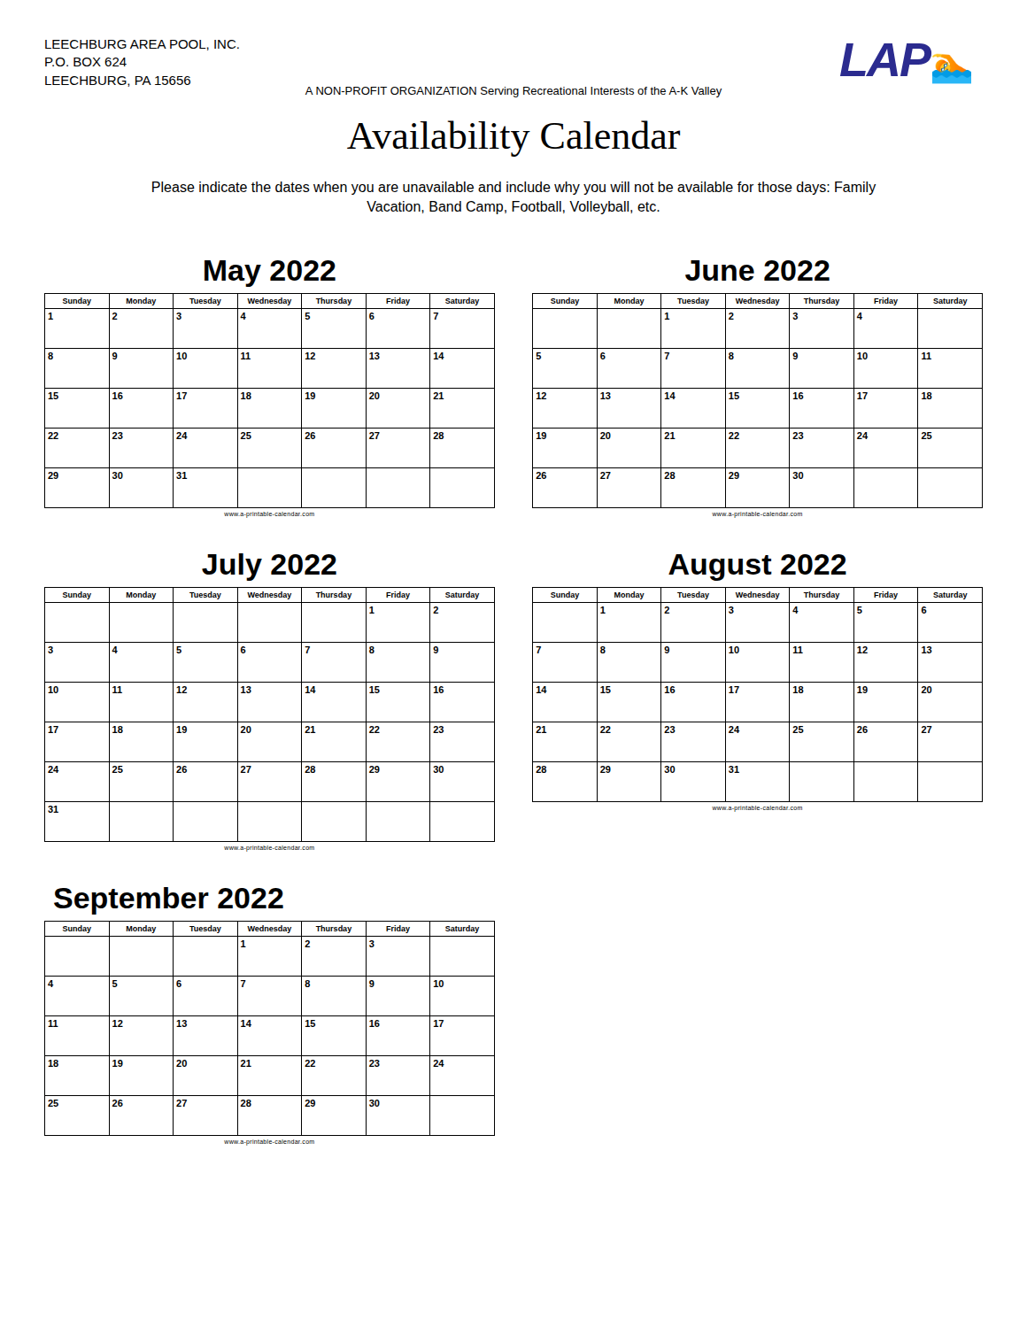LEECHBURG AREA POOL, INC.
P.O. BOX 624
LEECHBURG, PA 15656
LAP🏊
A NON-PROFIT ORGANIZATION Serving Recreational Interests of the A-K Valley
Availability Calendar
Please indicate the dates when you are unavailable and include why you will not be available for those days: Family Vacation, Band Camp, Football, Volleyball, etc.
May 2022
| Sunday | Monday | Tuesday | Wednesday | Thursday | Friday | Saturday |
| --- | --- | --- | --- | --- | --- | --- |
| 1 | 2 | 3 | 4 | 5 | 6 | 7 |
| 8 | 9 | 10 | 11 | 12 | 13 | 14 |
| 15 | 16 | 17 | 18 | 19 | 20 | 21 |
| 22 | 23 | 24 | 25 | 26 | 27 | 28 |
| 29 | 30 | 31 | | | | |
www.a-printable-calendar.com
June 2022
| Sunday | Monday | Tuesday | Wednesday | Thursday | Friday | Saturday |
| --- | --- | --- | --- | --- | --- | --- |
| | | 1 | 2 | 3 | 4 | |
| 5 | 6 | 7 | 8 | 9 | 10 | 11 |
| 12 | 13 | 14 | 15 | 16 | 17 | 18 |
| 19 | 20 | 21 | 22 | 23 | 24 | 25 |
| 26 | 27 | 28 | 29 | 30 | | |
www.a-printable-calendar.com
July 2022
| Sunday | Monday | Tuesday | Wednesday | Thursday | Friday | Saturday |
| --- | --- | --- | --- | --- | --- | --- |
| | | | | | 1 | 2 |
| 3 | 4 | 5 | 6 | 7 | 8 | 9 |
| 10 | 11 | 12 | 13 | 14 | 15 | 16 |
| 17 | 18 | 19 | 20 | 21 | 22 | 23 |
| 24 | 25 | 26 | 27 | 28 | 29 | 30 |
| 31 | | | | | | |
www.a-printable-calendar.com
August 2022
| Sunday | Monday | Tuesday | Wednesday | Thursday | Friday | Saturday |
| --- | --- | --- | --- | --- | --- | --- |
| | 1 | 2 | 3 | 4 | 5 | 6 |
| 7 | 8 | 9 | 10 | 11 | 12 | 13 |
| 14 | 15 | 16 | 17 | 18 | 19 | 20 |
| 21 | 22 | 23 | 24 | 25 | 26 | 27 |
| 28 | 29 | 30 | 31 | | | |
www.a-printable-calendar.com
September 2022
| Sunday | Monday | Tuesday | Wednesday | Thursday | Friday | Saturday |
| --- | --- | --- | --- | --- | --- | --- |
| | | | 1 | 2 | 3 | |
| 4 | 5 | 6 | 7 | 8 | 9 | 10 |
| 11 | 12 | 13 | 14 | 15 | 16 | 17 |
| 18 | 19 | 20 | 21 | 22 | 23 | 24 |
| 25 | 26 | 27 | 28 | 29 | 30 | |
www.a-printable-calendar.com